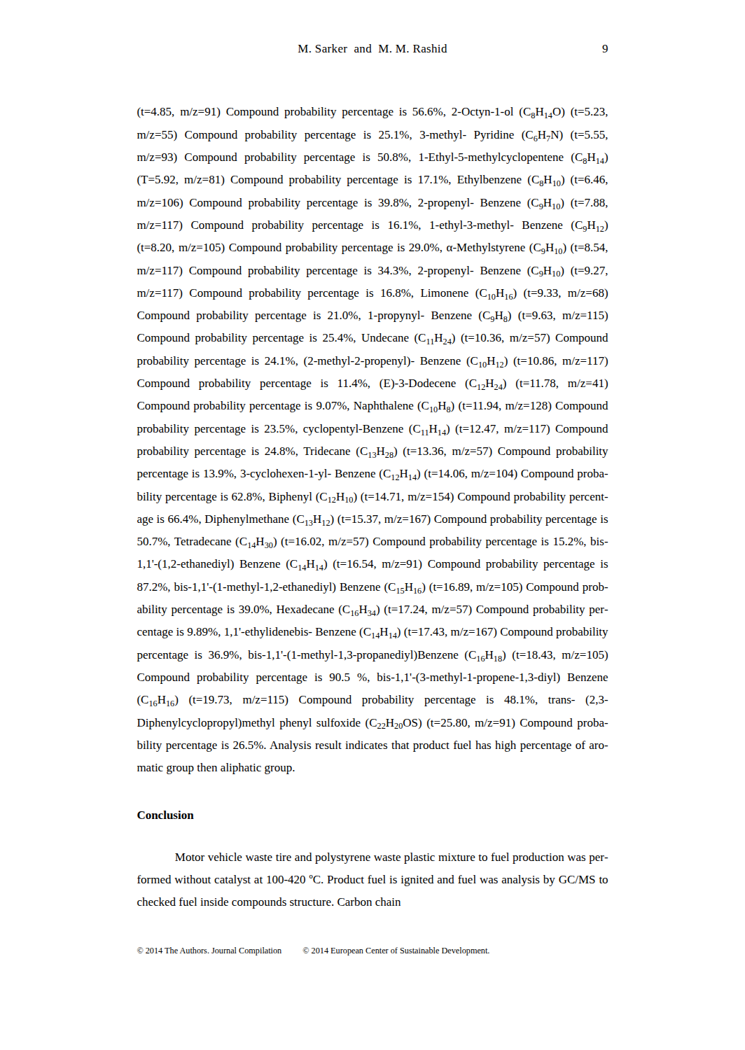M. Sarker and M. M. Rashid 9
(t=4.85, m/z=91) Compound probability percentage is 56.6%, 2-Octyn-1-ol (C8H14O) (t=5.23, m/z=55) Compound probability percentage is 25.1%, 3-methyl- Pyridine (C6H7N) (t=5.55, m/z=93) Compound probability percentage is 50.8%, 1-Ethyl-5-methylcyclopentene (C8H14) (T=5.92, m/z=81) Compound probability percentage is 17.1%, Ethylbenzene (C8H10) (t=6.46, m/z=106) Compound probability percentage is 39.8%, 2-propenyl- Benzene (C9H10) (t=7.88, m/z=117) Compound probability percentage is 16.1%, 1-ethyl-3-methyl- Benzene (C9H12) (t=8.20, m/z=105) Compound probability percentage is 29.0%, α-Methylstyrene (C9H10) (t=8.54, m/z=117) Compound probability percentage is 34.3%, 2-propenyl- Benzene (C9H10) (t=9.27, m/z=117) Compound probability percentage is 16.8%, Limonene (C10H16) (t=9.33, m/z=68) Compound probability percentage is 21.0%, 1-propynyl- Benzene (C9H8) (t=9.63, m/z=115) Compound probability percentage is 25.4%, Undecane (C11H24) (t=10.36, m/z=57) Compound probability percentage is 24.1%, (2-methyl-2-propenyl)- Benzene (C10H12) (t=10.86, m/z=117) Compound probability percentage is 11.4%, (E)-3-Dodecene (C12H24) (t=11.78, m/z=41) Compound probability percentage is 9.07%, Naphthalene (C10H8) (t=11.94, m/z=128) Compound probability percentage is 23.5%, cyclopentyl-Benzene (C11H14) (t=12.47, m/z=117) Compound probability percentage is 24.8%, Tridecane (C13H28) (t=13.36, m/z=57) Compound probability percentage is 13.9%, 3-cyclohexen-1-yl- Benzene (C12H14) (t=14.06, m/z=104) Compound probability percentage is 62.8%, Biphenyl (C12H10) (t=14.71, m/z=154) Compound probability percentage is 66.4%, Diphenylmethane (C13H12) (t=15.37, m/z=167) Compound probability percentage is 50.7%, Tetradecane (C14H30) (t=16.02, m/z=57) Compound probability percentage is 15.2%, bis-1,1'-(1,2-ethanediyl) Benzene (C14H14) (t=16.54, m/z=91) Compound probability percentage is 87.2%, bis-1,1'-(1-methyl-1,2-ethanediyl) Benzene (C15H16) (t=16.89, m/z=105) Compound probability percentage is 39.0%, Hexadecane (C16H34) (t=17.24, m/z=57) Compound probability percentage is 9.89%, 1,1'-ethylidenebis- Benzene (C14H14) (t=17.43, m/z=167) Compound probability percentage is 36.9%, bis-1,1'-(1-methyl-1,3-propanediyl)Benzene (C16H18) (t=18.43, m/z=105) Compound probability percentage is 90.5 %, bis-1,1'-(3-methyl-1-propene-1,3-diyl) Benzene (C16H16) (t=19.73, m/z=115) Compound probability percentage is 48.1%, trans- (2,3-Diphenylcyclopropyl)methyl phenyl sulfoxide (C22H20OS) (t=25.80, m/z=91) Compound probability percentage is 26.5%. Analysis result indicates that product fuel has high percentage of aromatic group then aliphatic group.
Conclusion
Motor vehicle waste tire and polystyrene waste plastic mixture to fuel production was performed without catalyst at 100-420 ºC. Product fuel is ignited and fuel was analysis by GC/MS to checked fuel inside compounds structure. Carbon chain
© 2014 The Authors. Journal Compilation © 2014 European Center of Sustainable Development.